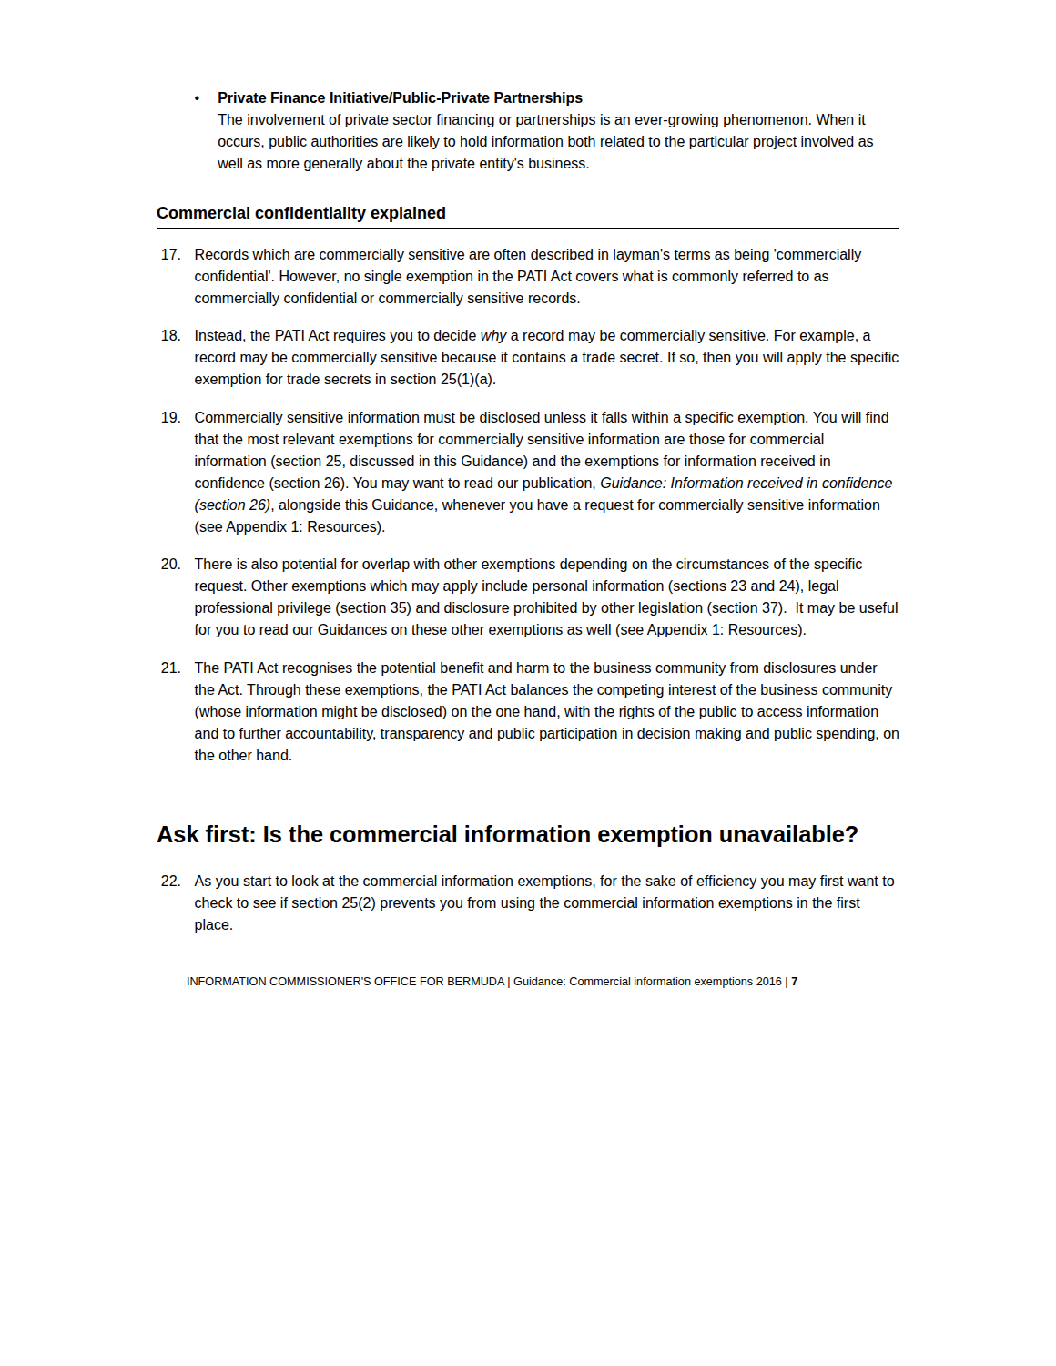Private Finance Initiative/Public-Private Partnerships The involvement of private sector financing or partnerships is an ever-growing phenomenon. When it occurs, public authorities are likely to hold information both related to the particular project involved as well as more generally about the private entity's business.
Commercial confidentiality explained
Records which are commercially sensitive are often described in layman's terms as being 'commercially confidential'. However, no single exemption in the PATI Act covers what is commonly referred to as commercially confidential or commercially sensitive records.
Instead, the PATI Act requires you to decide why a record may be commercially sensitive. For example, a record may be commercially sensitive because it contains a trade secret. If so, then you will apply the specific exemption for trade secrets in section 25(1)(a).
Commercially sensitive information must be disclosed unless it falls within a specific exemption. You will find that the most relevant exemptions for commercially sensitive information are those for commercial information (section 25, discussed in this Guidance) and the exemptions for information received in confidence (section 26). You may want to read our publication, Guidance: Information received in confidence (section 26), alongside this Guidance, whenever you have a request for commercially sensitive information (see Appendix 1: Resources).
There is also potential for overlap with other exemptions depending on the circumstances of the specific request. Other exemptions which may apply include personal information (sections 23 and 24), legal professional privilege (section 35) and disclosure prohibited by other legislation (section 37). It may be useful for you to read our Guidances on these other exemptions as well (see Appendix 1: Resources).
The PATI Act recognises the potential benefit and harm to the business community from disclosures under the Act. Through these exemptions, the PATI Act balances the competing interest of the business community (whose information might be disclosed) on the one hand, with the rights of the public to access information and to further accountability, transparency and public participation in decision making and public spending, on the other hand.
Ask first: Is the commercial information exemption unavailable?
As you start to look at the commercial information exemptions, for the sake of efficiency you may first want to check to see if section 25(2) prevents you from using the commercial information exemptions in the first place.
INFORMATION COMMISSIONER'S OFFICE FOR BERMUDA | Guidance: Commercial information exemptions 2016 | 7